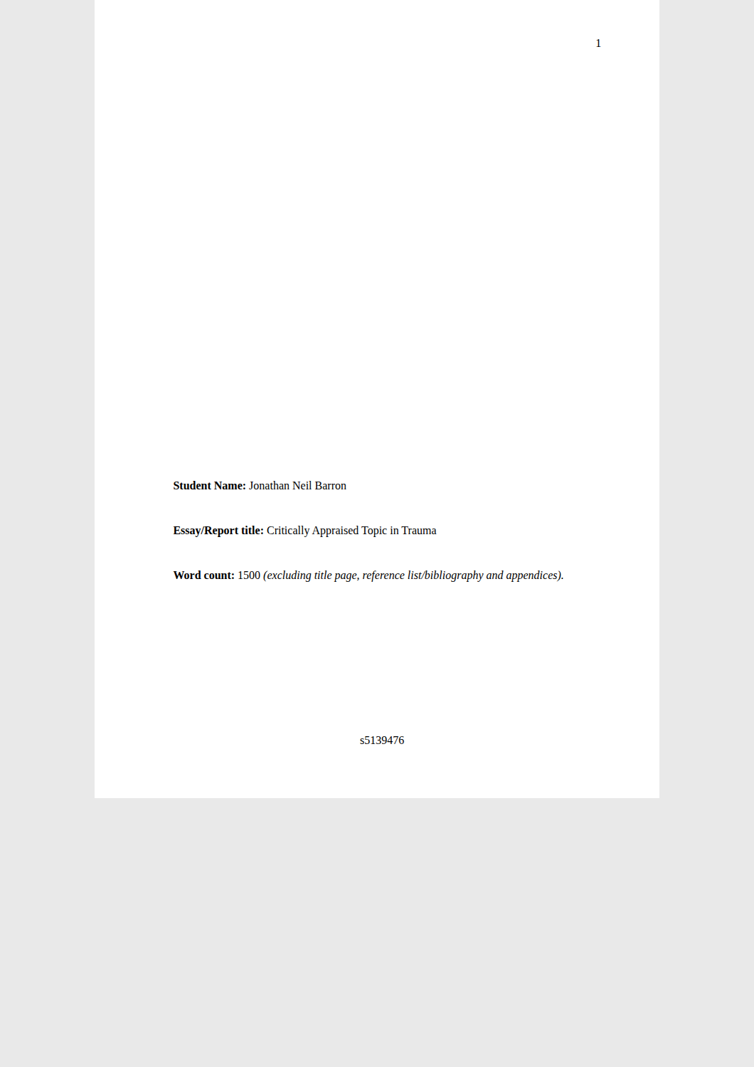1
Student Name: Jonathan Neil Barron
Essay/Report title: Critically Appraised Topic in Trauma
Word count: 1500 (excluding title page, reference list/bibliography and appendices).
s5139476